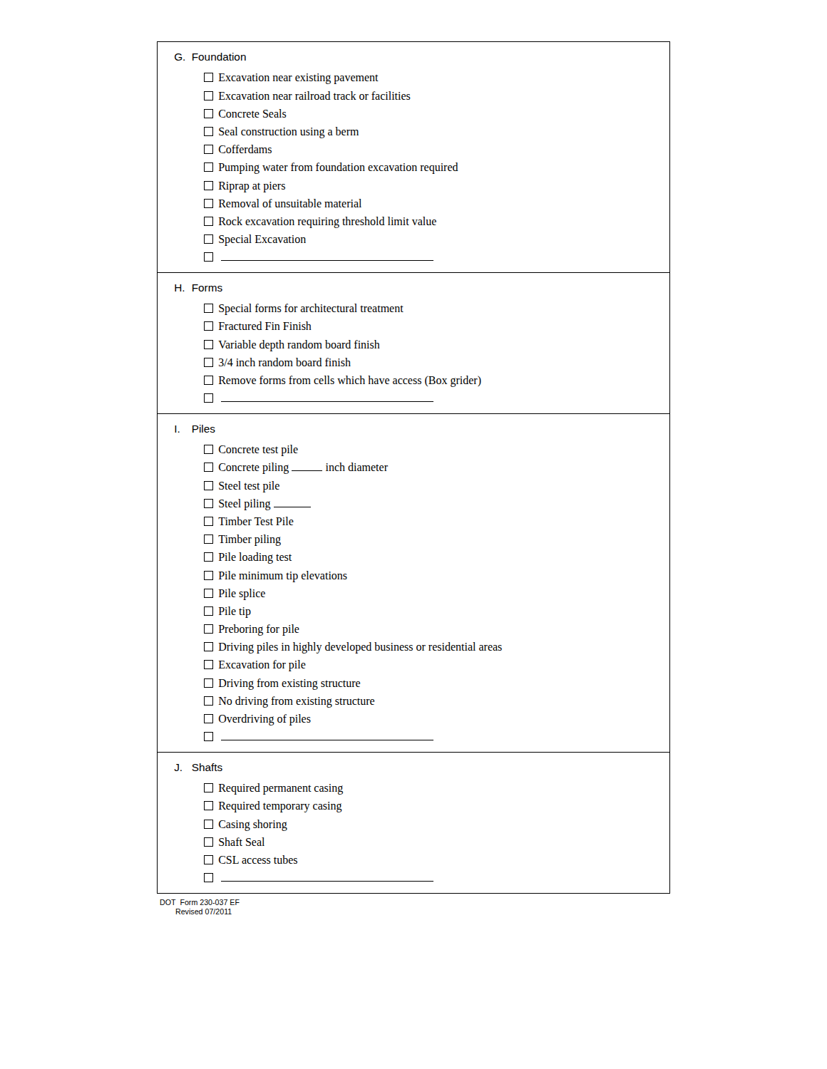G. Foundation
Excavation near existing pavement
Excavation near railroad track or facilities
Concrete Seals
Seal construction using a berm
Cofferdams
Pumping water from foundation excavation required
Riprap at piers
Removal of unsuitable material
Rock excavation requiring threshold limit value
Special Excavation
H. Forms
Special forms for architectural treatment
Fractured Fin Finish
Variable depth random board finish
3/4 inch random board finish
Remove forms from cells which have access (Box grider)
I. Piles
Concrete test pile
Concrete piling inch diameter
Steel test pile
Steel piling
Timber Test Pile
Timber piling
Pile loading test
Pile minimum tip elevations
Pile splice
Pile tip
Preboring for pile
Driving piles in highly developed business or residential areas
Excavation for pile
Driving from existing structure
No driving from existing structure
Overdriving of piles
J. Shafts
Required permanent casing
Required temporary casing
Casing shoring
Shaft Seal
CSL access tubes
DOT Form 230-037 EF
Revised 07/2011